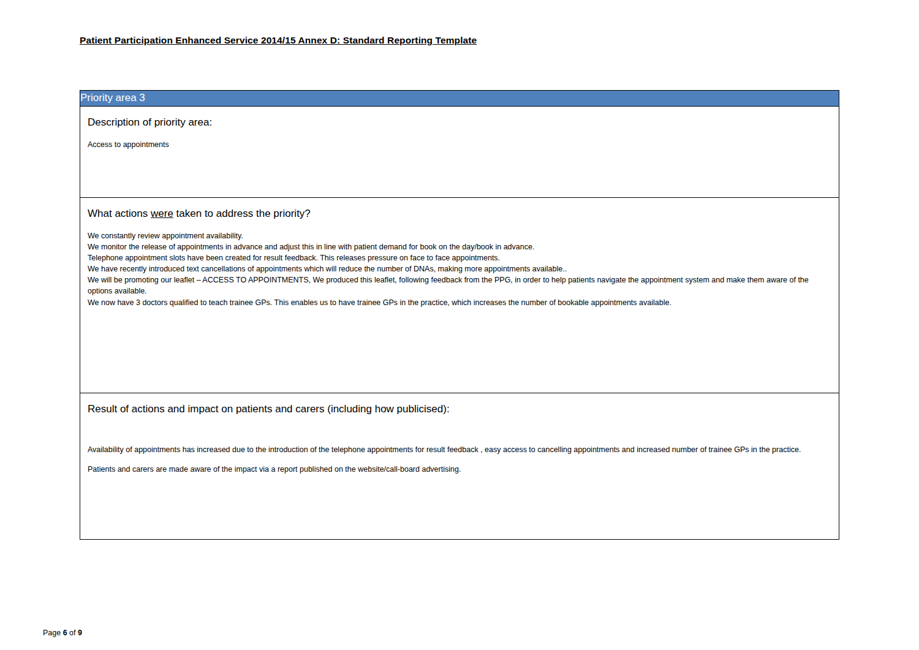Patient Participation Enhanced Service 2014/15 Annex D: Standard Reporting Template
| Priority area 3 |
| Description of priority area: Access to appointments |
| What actions were taken to address the priority? We constantly review appointment availability. We monitor the release of appointments in advance and adjust this in line with patient demand for book on the day/book in advance. Telephone appointment slots have been created for result feedback. This releases pressure on face to face appointments. We have recently introduced text cancellations of appointments which will reduce the number of DNAs, making more appointments available.. We will be promoting our leaflet – ACCESS TO APPOINTMENTS, We produced this leaflet, following feedback from the PPG, in order to help patients navigate the appointment system and make them aware of the options available. We now have 3 doctors qualified to teach trainee GPs. This enables us to have trainee GPs in the practice, which increases the number of bookable appointments available. |
| Result of actions and impact on patients and carers (including how publicised): Availability of appointments has increased due to the introduction of the telephone appointments for result feedback , easy access to cancelling appointments and increased number of trainee GPs in the practice. Patients and carers are made aware of the impact via a report published on the website/call-board advertising. |
Page 6 of 9